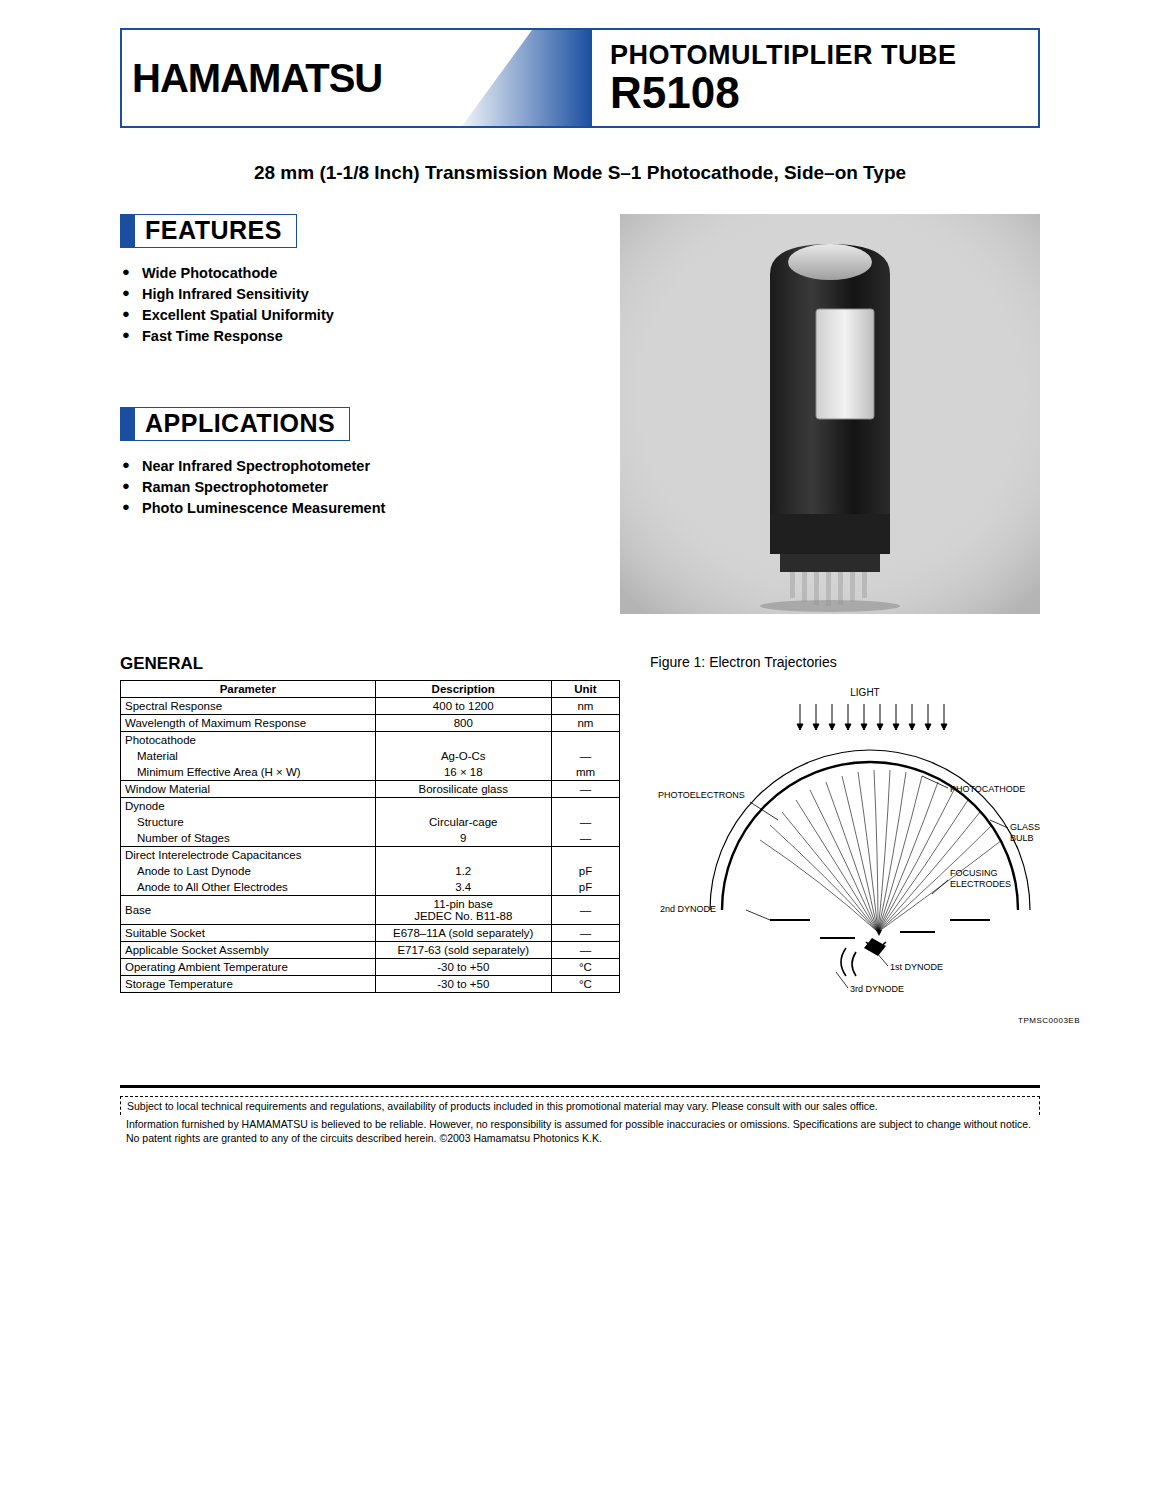HAMAMATSU
PHOTOMULTIPLIER TUBE
R5108
28 mm (1-1/8 Inch) Transmission Mode S–1 Photocathode, Side–on Type
FEATURES
Wide Photocathode
High Infrared Sensitivity
Excellent Spatial Uniformity
Fast Time Response
APPLICATIONS
Near Infrared Spectrophotometer
Raman Spectrophotometer
Photo Luminescence Measurement
GENERAL
| Parameter | Description | Unit |
| --- | --- | --- |
| Spectral Response | 400 to 1200 | nm |
| Wavelength of Maximum Response | 800 | nm |
| Photocathode | | |
| Material | Ag-O-Cs | — |
| Minimum Effective Area (H × W) | 16 × 18 | mm |
| Window Material | Borosilicate glass | — |
| Dynode | | |
| Structure | Circular-cage | — |
| Number of Stages | 9 | — |
| Direct Interelectrode Capacitances | | |
| Anode to Last Dynode | 1.2 | pF |
| Anode to All Other Electrodes | 3.4 | pF |
| Base | 11-pin base JEDEC No. B11-88 | — |
| Suitable Socket | E678–11A (sold separately) | — |
| Applicable Socket Assembly | E717-63 (sold separately) | — |
| Operating Ambient Temperature | -30 to +50 | °C |
| Storage Temperature | -30 to +50 | °C |
Figure 1: Electron Trajectories
LIGHT PHOTOELECTRONS PHOTOCATHODE GLASS BULB FOCUSING ELECTRODES 2nd DYNODE 1st DYNODE 3rd DYNODE
TPMSC0003EB
Subject to local technical requirements and regulations, availability of products included in this promotional material may vary. Please consult with our sales office.
Information furnished by HAMAMATSU is believed to be reliable. However, no responsibility is assumed for possible inaccuracies or omissions. Specifications are subject to change without notice. No patent rights are granted to any of the circuits described herein. ©2003 Hamamatsu Photonics K.K.